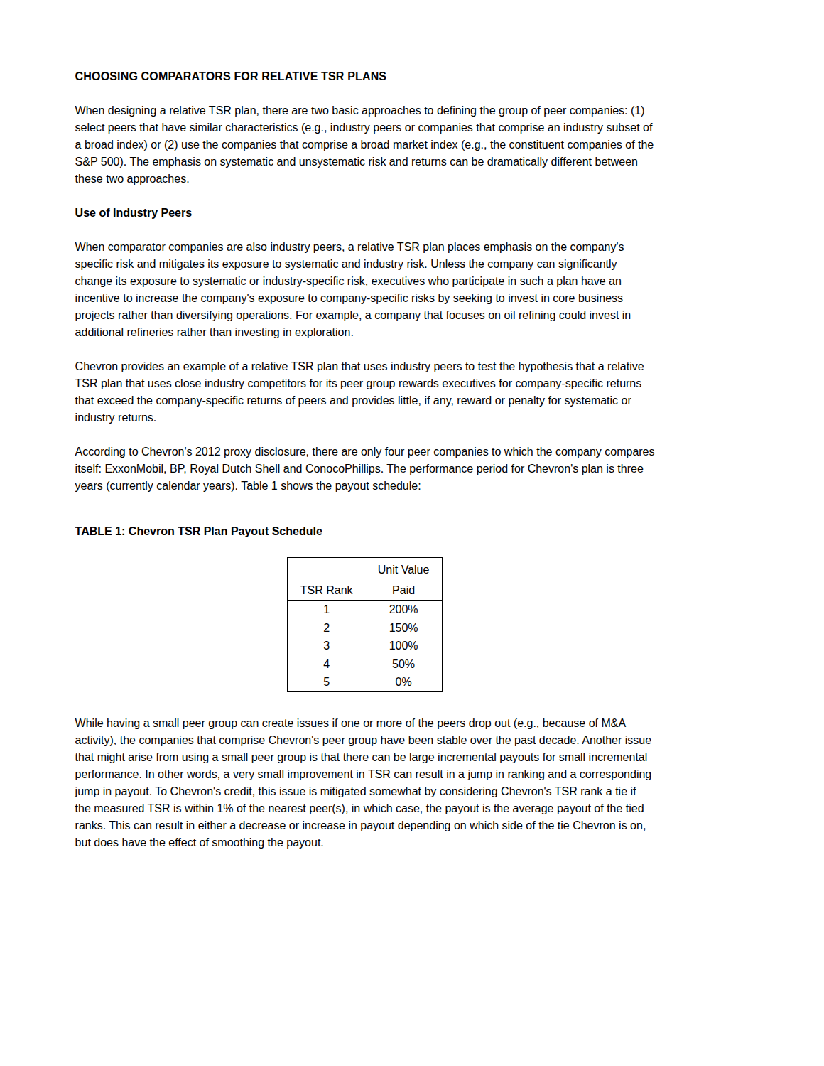CHOOSING COMPARATORS FOR RELATIVE TSR PLANS
When designing a relative TSR plan, there are two basic approaches to defining the group of peer companies: (1) select peers that have similar characteristics (e.g., industry peers or companies that comprise an industry subset of a broad index) or (2) use the companies that comprise a broad market index (e.g., the constituent companies of the S&P 500). The emphasis on systematic and unsystematic risk and returns can be dramatically different between these two approaches.
Use of Industry Peers
When comparator companies are also industry peers, a relative TSR plan places emphasis on the company's specific risk and mitigates its exposure to systematic and industry risk. Unless the company can significantly change its exposure to systematic or industry-specific risk, executives who participate in such a plan have an incentive to increase the company's exposure to company-specific risks by seeking to invest in core business projects rather than diversifying operations. For example, a company that focuses on oil refining could invest in additional refineries rather than investing in exploration.
Chevron provides an example of a relative TSR plan that uses industry peers to test the hypothesis that a relative TSR plan that uses close industry competitors for its peer group rewards executives for company-specific returns that exceed the company-specific returns of peers and provides little, if any, reward or penalty for systematic or industry returns.
According to Chevron's 2012 proxy disclosure, there are only four peer companies to which the company compares itself: ExxonMobil, BP, Royal Dutch Shell and ConocoPhillips. The performance period for Chevron's plan is three years (currently calendar years). Table 1 shows the payout schedule:
TABLE 1: Chevron TSR Plan Payout Schedule
| | Unit Value |
| --- | --- |
| TSR Rank | Paid |
| 1 | 200% |
| 2 | 150% |
| 3 | 100% |
| 4 | 50% |
| 5 | 0% |
While having a small peer group can create issues if one or more of the peers drop out (e.g., because of M&A activity), the companies that comprise Chevron's peer group have been stable over the past decade. Another issue that might arise from using a small peer group is that there can be large incremental payouts for small incremental performance. In other words, a very small improvement in TSR can result in a jump in ranking and a corresponding jump in payout. To Chevron's credit, this issue is mitigated somewhat by considering Chevron's TSR rank a tie if the measured TSR is within 1% of the nearest peer(s), in which case, the payout is the average payout of the tied ranks. This can result in either a decrease or increase in payout depending on which side of the tie Chevron is on, but does have the effect of smoothing the payout.